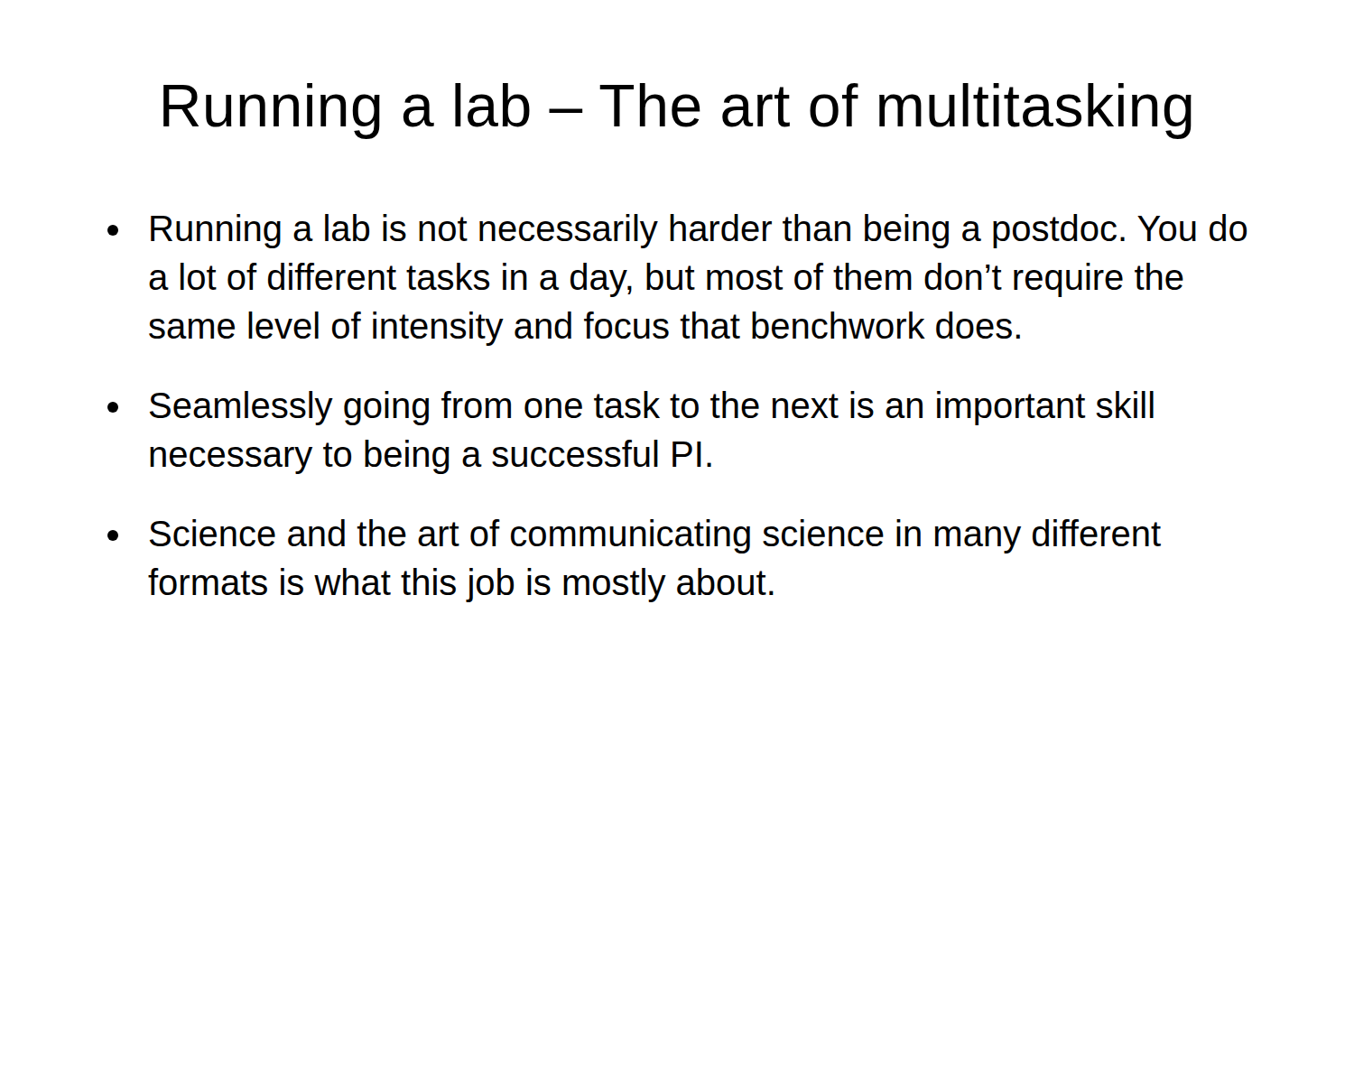Running a lab – The art of multitasking
Running a lab is not necessarily harder than being a postdoc. You do a lot of different tasks in a day, but most of them don’t require the same level of intensity and focus that benchwork does.
Seamlessly going from one task to the next is an important skill necessary to being a successful PI.
Science and the art of communicating science in many different formats is what this job is mostly about.